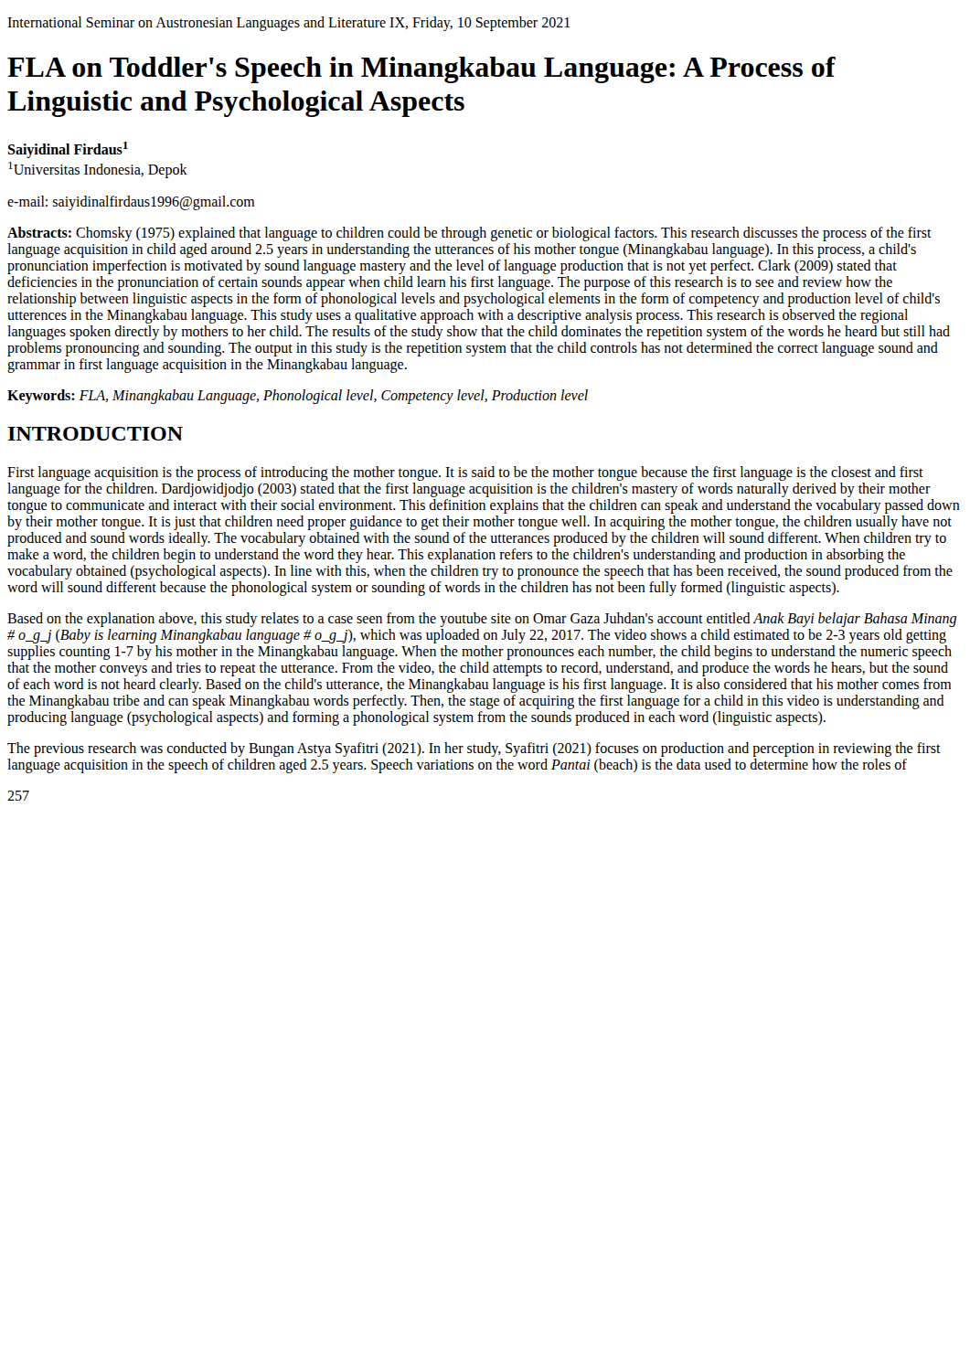International Seminar on Austronesian Languages and Literature IX, Friday, 10 September 2021
FLA on Toddler's Speech in Minangkabau Language: A Process of Linguistic and Psychological Aspects
Saiyidinal Firdaus1
1Universitas Indonesia, Depok
e-mail: saiyidinalfirdaus1996@gmail.com
Abstracts: Chomsky (1975) explained that language to children could be through genetic or biological factors. This research discusses the process of the first language acquisition in child aged around 2.5 years in understanding the utterances of his mother tongue (Minangkabau language). In this process, a child's pronunciation imperfection is motivated by sound language mastery and the level of language production that is not yet perfect. Clark (2009) stated that deficiencies in the pronunciation of certain sounds appear when child learn his first language. The purpose of this research is to see and review how the relationship between linguistic aspects in the form of phonological levels and psychological elements in the form of competency and production level of child's utterences in the Minangkabau language. This study uses a qualitative approach with a descriptive analysis process. This research is observed the regional languages spoken directly by mothers to her child. The results of the study show that the child dominates the repetition system of the words he heard but still had problems pronouncing and sounding. The output in this study is the repetition system that the child controls has not determined the correct language sound and grammar in first language acquisition in the Minangkabau language.
Keywords: FLA, Minangkabau Language, Phonological level, Competency level, Production level
INTRODUCTION
First language acquisition is the process of introducing the mother tongue. It is said to be the mother tongue because the first language is the closest and first language for the children. Dardjowidjodjo (2003) stated that the first language acquisition is the children's mastery of words naturally derived by their mother tongue to communicate and interact with their social environment. This definition explains that the children can speak and understand the vocabulary passed down by their mother tongue. It is just that children need proper guidance to get their mother tongue well. In acquiring the mother tongue, the children usually have not produced and sound words ideally. The vocabulary obtained with the sound of the utterances produced by the children will sound different. When children try to make a word, the children begin to understand the word they hear. This explanation refers to the children's understanding and production in absorbing the vocabulary obtained (psychological aspects). In line with this, when the children try to pronounce the speech that has been received, the sound produced from the word will sound different because the phonological system or sounding of words in the children has not been fully formed (linguistic aspects).
Based on the explanation above, this study relates to a case seen from the youtube site on Omar Gaza Juhdan's account entitled Anak Bayi belajar Bahasa Minang # o_g_j (Baby is learning Minangkabau language # o_g_j), which was uploaded on July 22, 2017. The video shows a child estimated to be 2-3 years old getting supplies counting 1-7 by his mother in the Minangkabau language. When the mother pronounces each number, the child begins to understand the numeric speech that the mother conveys and tries to repeat the utterance. From the video, the child attempts to record, understand, and produce the words he hears, but the sound of each word is not heard clearly. Based on the child's utterance, the Minangkabau language is his first language. It is also considered that his mother comes from the Minangkabau tribe and can speak Minangkabau words perfectly. Then, the stage of acquiring the first language for a child in this video is understanding and producing language (psychological aspects) and forming a phonological system from the sounds produced in each word (linguistic aspects).
The previous research was conducted by Bungan Astya Syafitri (2021). In her study, Syafitri (2021) focuses on production and perception in reviewing the first language acquisition in the speech of children aged 2.5 years. Speech variations on the word Pantai (beach) is the data used to determine how the roles of
257